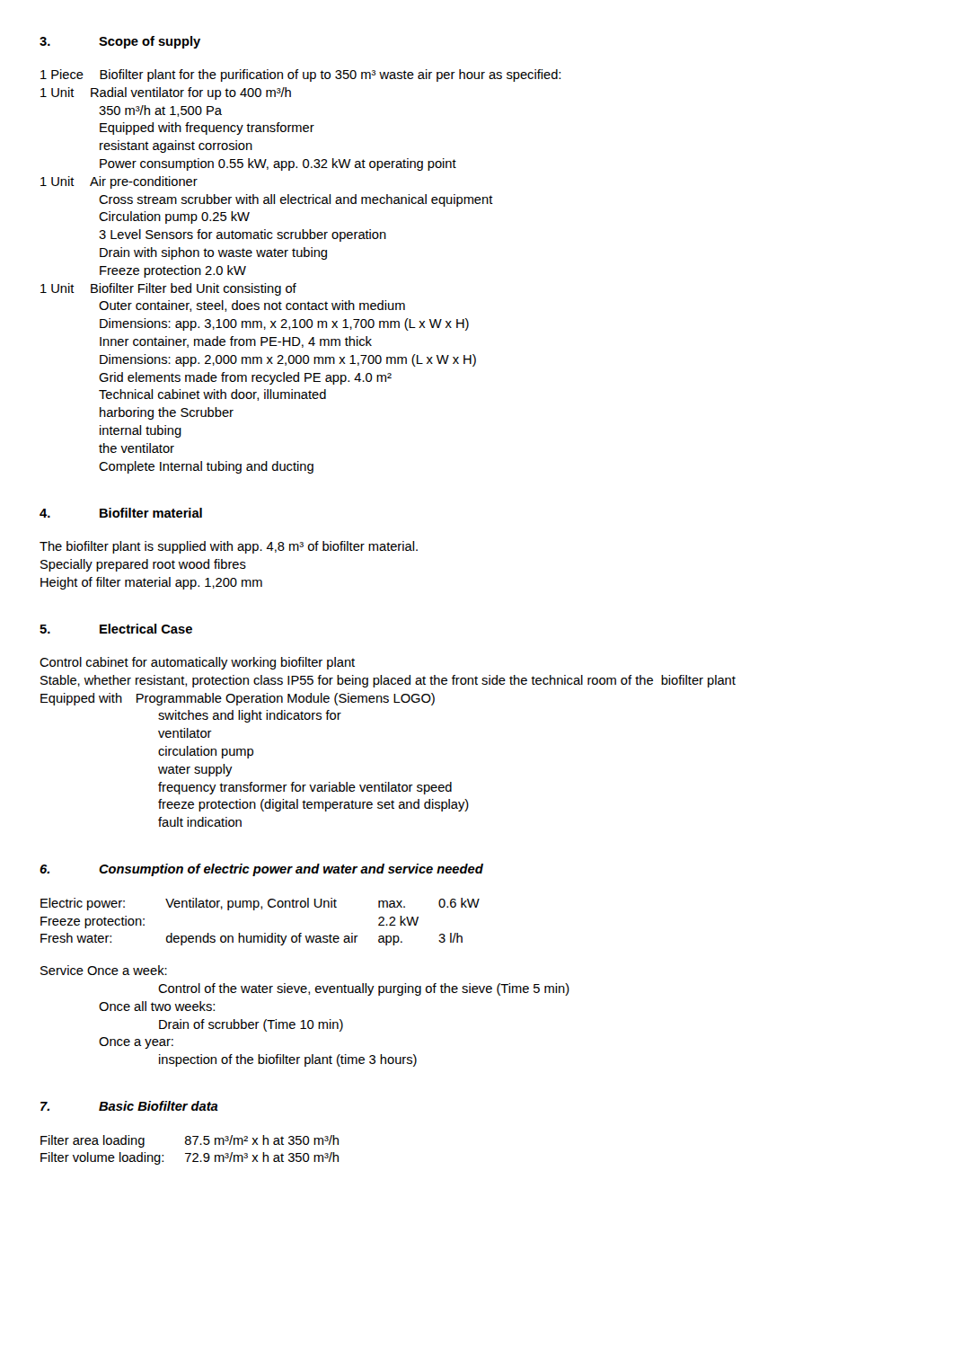3. Scope of supply
| 1 Piece | Biofilter plant for the purification of up to 350 m³ waste air per hour as specified: |
| 1 Unit | Radial ventilator for up to 400 m³/h |
350 m³/h at 1,500 Pa
Equipped with frequency transformer
resistant against corrosion
Power consumption 0.55 kW, app. 0.32 kW at operating point
| 1 Unit | Air pre-conditioner |
Cross stream scrubber with all electrical and mechanical equipment
Circulation pump 0.25 kW
3 Level Sensors for automatic scrubber operation
Drain with siphon to waste water tubing
Freeze protection 2.0 kW
| 1 Unit | Biofilter Filter bed Unit consisting of |
Outer container, steel, does not contact with medium
Dimensions: app. 3,100 mm, x 2,100 m x 1,700 mm (L x W x H)
Inner container, made from PE-HD, 4 mm thick
Dimensions: app. 2,000 mm x 2,000 mm x 1,700 mm (L x W x H)
Grid elements made from recycled PE app. 4.0 m²
Technical cabinet with door, illuminated
harboring the Scrubber
internal tubing
the ventilator
Complete Internal tubing and ducting
4. Biofilter material
The biofilter plant is supplied with app. 4,8 m³ of biofilter material.
Specially prepared root wood fibres
Height of filter material app. 1,200 mm
5. Electrical Case
Control cabinet for automatically working biofilter plant
Stable, whether resistant, protection class IP55 for being placed at the front side the technical room of the biofilter plant
| Equipped with | Programmable Operation Module (Siemens LOGO) |
switches and light indicators for
ventilator
circulation pump
water supply
frequency transformer for variable ventilator speed
freeze protection (digital temperature set and display)
fault indication
6. Consumption of electric power and water and service needed
| Electric power: | Ventilator, pump, Control Unit | max. | 0.6 kW |
| Freeze protection: | | 2.2 kW | |
| Fresh water: | depends on humidity of waste air | app. | 3 l/h |
Service Once a week:
Control of the water sieve, eventually purging of the sieve (Time 5 min)
Once all two weeks:
Drain of scrubber (Time 10 min)
Once a year:
inspection of the biofilter plant (time 3 hours)
7. Basic Biofilter data
| Filter area loading | 87.5 m³/m² x h at 350 m³/h |
| Filter volume loading: | 72.9 m³/m³ x h at 350 m³/h |